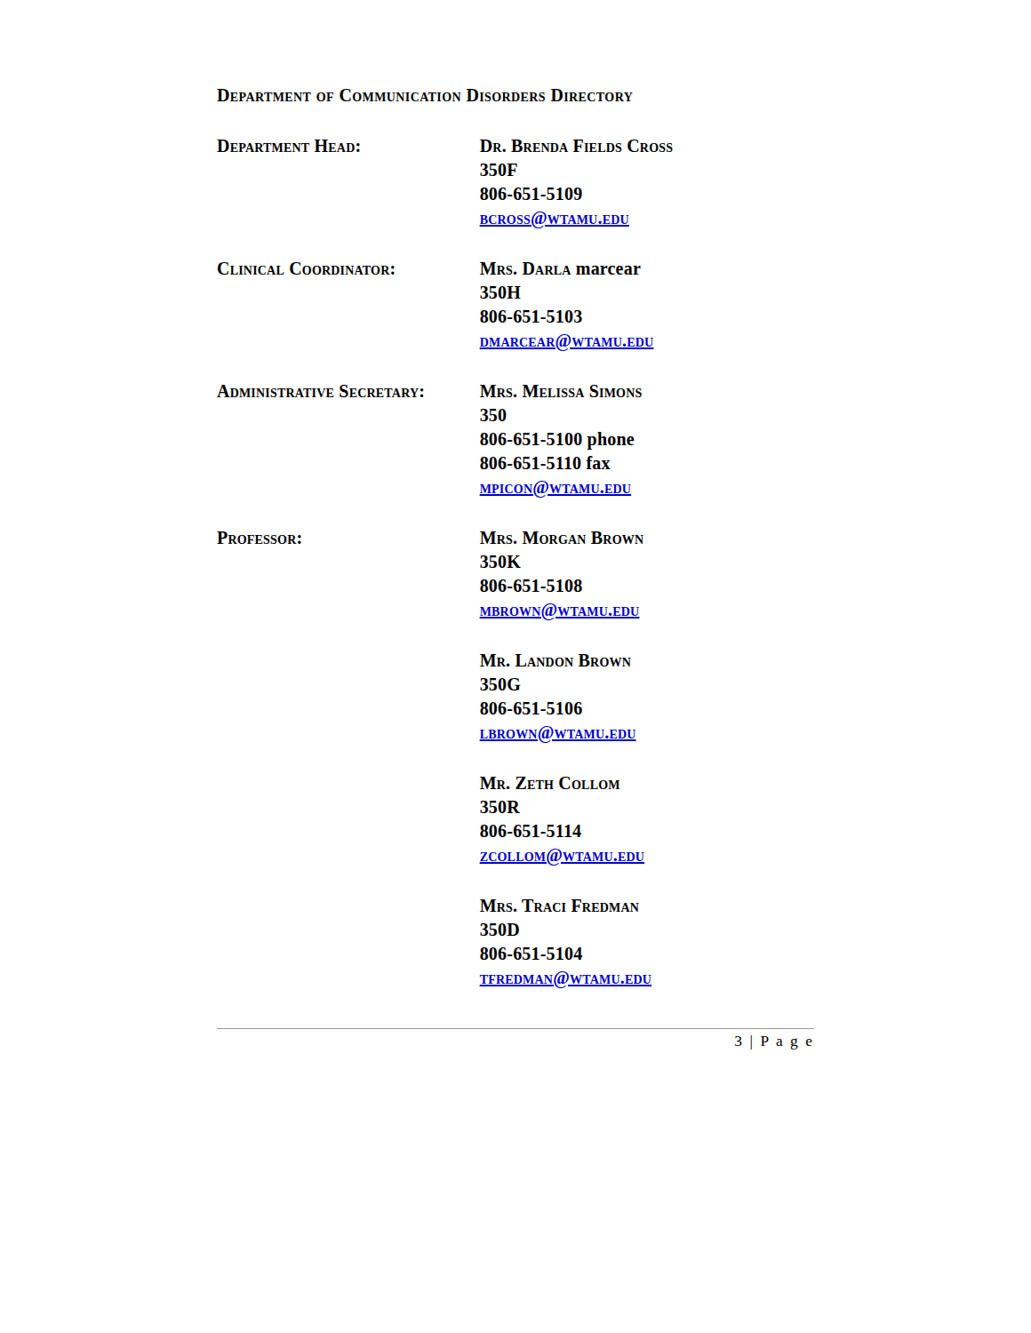Department of Communication Disorders Directory
| Department Head: | Dr. Brenda Fields Cross 350F 806-651-5109 bcross@wtamu.edu |
| Clinical Coordinator: | Mrs. Darla marcear 350H 806-651-5103 dmarcear@wtamu.edu |
| Administrative Secretary: | Mrs. Melissa Simons 350 806-651-5100 phone 806-651-5110 fax mpicon@wtamu.edu |
| Professor: | Mrs. Morgan Brown 350K 806-651-5108 mbrown@wtamu.edu Mr. Landon Brown 350G 806-651-5106 lbrown@wtamu.edu Mr. Zeth Collom 350R 806-651-5114 zcollom@wtamu.edu Mrs. Traci Fredman 350D 806-651-5104 tfredman@wtamu.edu |
3 | P a g e